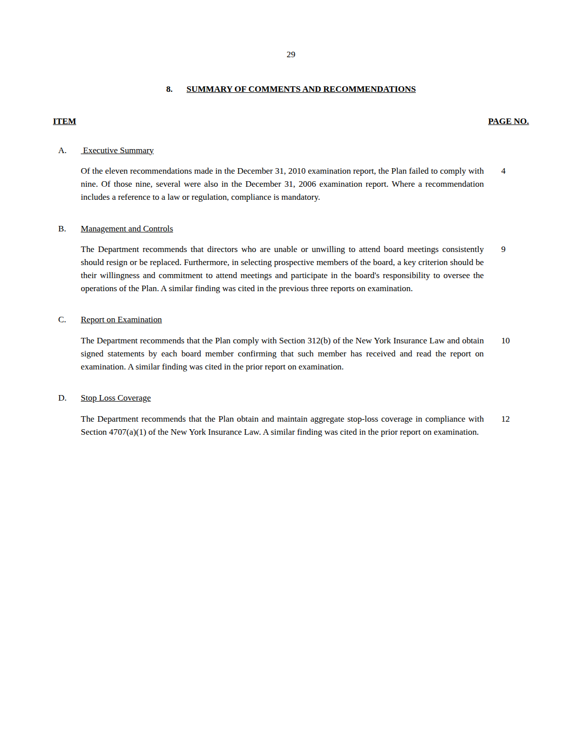29
8. SUMMARY OF COMMENTS AND RECOMMENDATIONS
ITEM PAGE NO.
A.
Executive Summary
Of the eleven recommendations made in the December 31, 2010 examination report, the Plan failed to comply with nine. Of those nine, several were also in the December 31, 2006 examination report. Where a recommendation includes a reference to a law or regulation, compliance is mandatory.
4
B.
Management and Controls
The Department recommends that directors who are unable or unwilling to attend board meetings consistently should resign or be replaced. Furthermore, in selecting prospective members of the board, a key criterion should be their willingness and commitment to attend meetings and participate in the board's responsibility to oversee the operations of the Plan. A similar finding was cited in the previous three reports on examination.
9
C.
Report on Examination
The Department recommends that the Plan comply with Section 312(b) of the New York Insurance Law and obtain signed statements by each board member confirming that such member has received and read the report on examination. A similar finding was cited in the prior report on examination.
10
D.
Stop Loss Coverage
The Department recommends that the Plan obtain and maintain aggregate stop-loss coverage in compliance with Section 4707(a)(1) of the New York Insurance Law. A similar finding was cited in the prior report on examination.
12